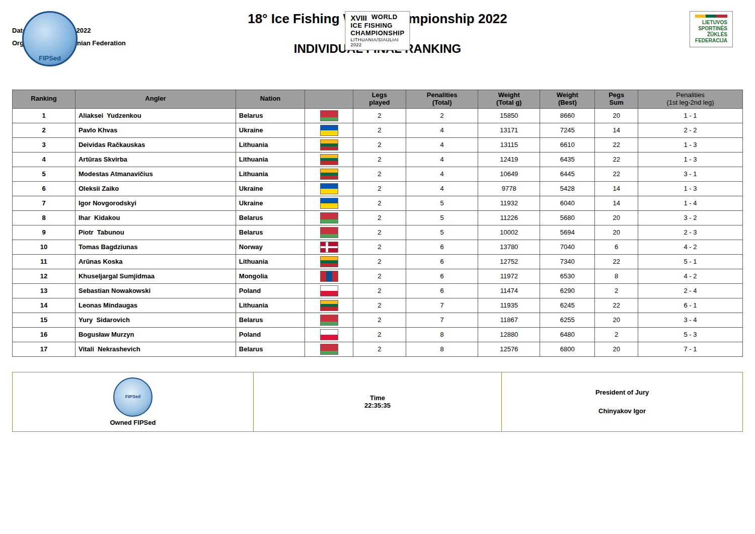FIPSed
XVIII WORLD
ICE FISHING
CHAMPIONSHIP
LITHUANIA/SIAULIAI
2022
LIETUVOS
SPORTINĖS
ŽŪKLĖS
FEDERACIJA
18° Ice Fishing World Championship 2022
Rekyva lake
INDIVIDUAL FINAL RANKING
Date18-02-2022
Organization Lithuanian Federation
| Ranking | Angler | Nation | | Legs played | Penalities (Total) | Weight (Total g) | Weight (Best) | Pegs Sum | Penalities (1st leg-2nd leg) |
| --- | --- | --- | --- | --- | --- | --- | --- | --- | --- |
| 1 | Aliaksei Yudzenkou | Belarus | | 2 | 2 | 15850 | 8660 | 20 | 1 - 1 |
| 2 | Pavlo Khvas | Ukraine | | 2 | 4 | 13171 | 7245 | 14 | 2 - 2 |
| 3 | Deividas Račkauskas | Lithuania | | 2 | 4 | 13115 | 6610 | 22 | 1 - 3 |
| 4 | Artūras Skvirba | Lithuania | | 2 | 4 | 12419 | 6435 | 22 | 1 - 3 |
| 5 | Modestas Atmanavičius | Lithuania | | 2 | 4 | 10649 | 6445 | 22 | 3 - 1 |
| 6 | Oleksii Zaiko | Ukraine | | 2 | 4 | 9778 | 5428 | 14 | 1 - 3 |
| 7 | Igor Novgorodskyi | Ukraine | | 2 | 5 | 11932 | 6040 | 14 | 1 - 4 |
| 8 | Ihar Kidakou | Belarus | | 2 | 5 | 11226 | 5680 | 20 | 3 - 2 |
| 9 | Piotr Tabunou | Belarus | | 2 | 5 | 10002 | 5694 | 20 | 2 - 3 |
| 10 | Tomas Bagdziunas | Norway | | 2 | 6 | 13780 | 7040 | 6 | 4 - 2 |
| 11 | Arūnas Koska | Lithuania | | 2 | 6 | 12752 | 7340 | 22 | 5 - 1 |
| 12 | Khuseljargal Sumjidmaa | Mongolia | | 2 | 6 | 11972 | 6530 | 8 | 4 - 2 |
| 13 | Sebastian Nowakowski | Poland | | 2 | 6 | 11474 | 6290 | 2 | 2 - 4 |
| 14 | Leonas Mindaugas | Lithuania | | 2 | 7 | 11935 | 6245 | 22 | 6 - 1 |
| 15 | Yury Sidarovich | Belarus | | 2 | 7 | 11867 | 6255 | 20 | 3 - 4 |
| 16 | Bogusław Murzyn | Poland | | 2 | 8 | 12880 | 6480 | 2 | 5 - 3 |
| 17 | Vitali Nekrashevich | Belarus | | 2 | 8 | 12576 | 6800 | 20 | 7 - 1 |
| FIPSed Owned FIPSed | Time 22:35:35 | President of Jury Chinyakov Igor |